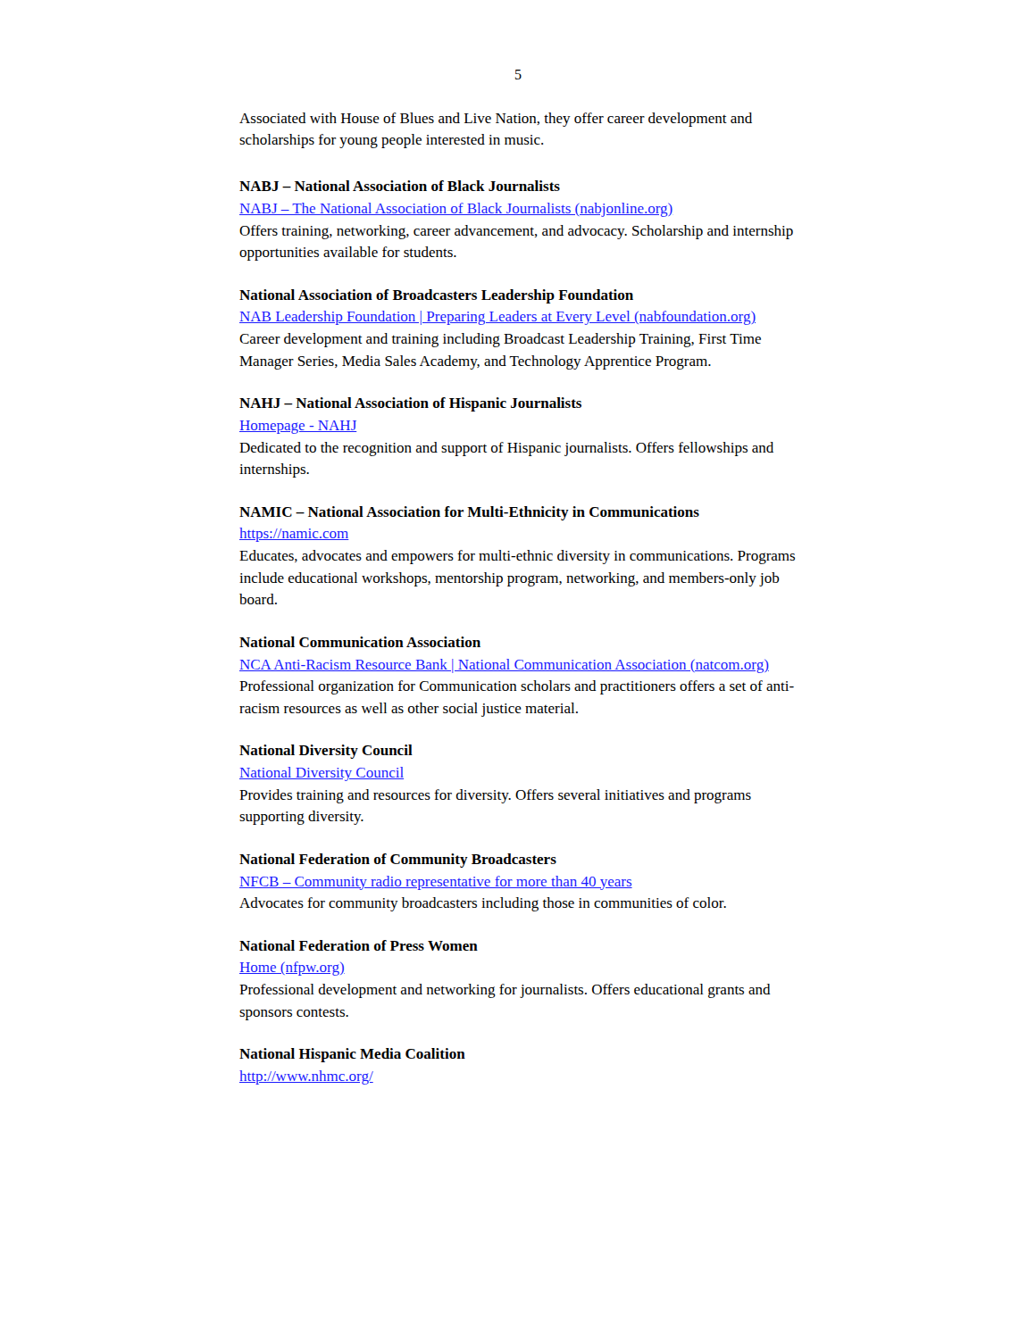5
Associated with House of Blues and Live Nation, they offer career development and scholarships for young people interested in music.
NABJ – National Association of Black Journalists
NABJ – The National Association of Black Journalists (nabjonline.org)
Offers training, networking, career advancement, and advocacy. Scholarship and internship opportunities available for students.
National Association of Broadcasters Leadership Foundation
NAB Leadership Foundation | Preparing Leaders at Every Level (nabfoundation.org)
Career development and training including Broadcast Leadership Training, First Time Manager Series, Media Sales Academy, and Technology Apprentice Program.
NAHJ – National Association of Hispanic Journalists
Homepage - NAHJ
Dedicated to the recognition and support of Hispanic journalists. Offers fellowships and internships.
NAMIC – National Association for Multi-Ethnicity in Communications
https://namic.com
Educates, advocates and empowers for multi-ethnic diversity in communications. Programs include educational workshops, mentorship program, networking, and members-only job board.
National Communication Association
NCA Anti-Racism Resource Bank | National Communication Association (natcom.org)
Professional organization for Communication scholars and practitioners offers a set of anti-racism resources as well as other social justice material.
National Diversity Council
National Diversity Council
Provides training and resources for diversity. Offers several initiatives and programs supporting diversity.
National Federation of Community Broadcasters
NFCB – Community radio representative for more than 40 years
Advocates for community broadcasters including those in communities of color.
National Federation of Press Women
Home (nfpw.org)
Professional development and networking for journalists. Offers educational grants and sponsors contests.
National Hispanic Media Coalition
http://www.nhmc.org/